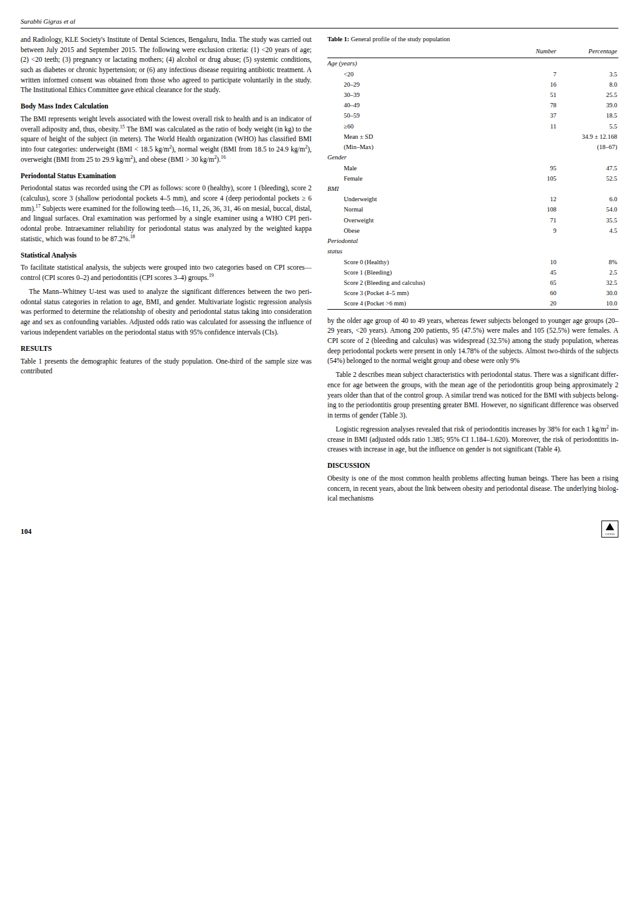Surabhi Gigras et al
and Radiology, KLE Society's Institute of Dental Sciences, Bengaluru, India. The study was carried out between July 2015 and September 2015. The following were exclusion criteria: (1) <20 years of age; (2) <20 teeth; (3) pregnancy or lactating mothers; (4) alcohol or drug abuse; (5) systemic conditions, such as diabetes or chronic hypertension; or (6) any infectious disease requiring antibiotic treatment. A written informed consent was obtained from those who agreed to participate voluntarily in the study. The Institutional Ethics Committee gave ethical clearance for the study.
Body Mass Index Calculation
The BMI represents weight levels associated with the lowest overall risk to health and is an indicator of overall adiposity and, thus, obesity.15 The BMI was calculated as the ratio of body weight (in kg) to the square of height of the subject (in meters). The World Health organization (WHO) has classified BMI into four categories: underweight (BMI < 18.5 kg/m2), normal weight (BMI from 18.5 to 24.9 kg/m2), overweight (BMI from 25 to 29.9 kg/m2), and obese (BMI > 30 kg/m2).16
Periodontal Status Examination
Periodontal status was recorded using the CPI as follows: score 0 (healthy), score 1 (bleeding), score 2 (calculus), score 3 (shallow periodontal pockets 4–5 mm), and score 4 (deep periodontal pockets ≥ 6 mm).17 Subjects were examined for the following teeth—16, 11, 26, 36, 31, 46 on mesial, buccal, distal, and lingual surfaces. Oral examination was performed by a single examiner using a WHO CPI periodontal probe. Intraexaminer reliability for periodontal status was analyzed by the weighted kappa statistic, which was found to be 87.2%.18
Statistical Analysis
To facilitate statistical analysis, the subjects were grouped into two categories based on CPI scores—control (CPI scores 0–2) and periodontitis (CPI scores 3–4) groups.19
The Mann–Whitney U-test was used to analyze the significant differences between the two periodontal status categories in relation to age, BMI, and gender. Multivariate logistic regression analysis was performed to determine the relationship of obesity and periodontal status taking into consideration age and sex as confounding variables. Adjusted odds ratio was calculated for assessing the influence of various independent variables on the periodontal status with 95% confidence intervals (CIs).
Results
Table 1 presents the demographic features of the study population. One-third of the sample size was contributed
Table 1: General profile of the study population
| | | Number | Percentage |
| --- | --- | --- | --- |
| Age (years) |
| | <20 | 7 | 3.5 |
| | 20–29 | 16 | 8.0 |
| | 30–39 | 51 | 25.5 |
| | 40–49 | 78 | 39.0 |
| | 50–59 | 37 | 18.5 |
| | ≥60 | 11 | 5.5 |
| | Mean ± SD | 34.9 ± 12.168 |
| | (Min–Max) | (18–67) |
| Gender |
| | Male | 95 | 47.5 |
| | Female | 105 | 52.5 |
| BMI |
| | Underweight | 12 | 6.0 |
| | Normal | 108 | 54.0 |
| | Overweight | 71 | 35.5 |
| | Obese | 9 | 4.5 |
| Periodontal |
| status |
| | Score 0 (Healthy) | 10 | 8% |
| | Score 1 (Bleeding) | 45 | 2.5 |
| | Score 2 (Bleeding and calculus) | 65 | 32.5 |
| | Score 3 (Pocket 4–5 mm) | 60 | 30.0 |
| | Score 4 (Pocket >6 mm) | 20 | 10.0 |
by the older age group of 40 to 49 years, whereas fewer subjects belonged to younger age groups (20–29 years, <20 years). Among 200 patients, 95 (47.5%) were males and 105 (52.5%) were females. A CPI score of 2 (bleeding and calculus) was widespread (32.5%) among the study population, whereas deep periodontal pockets were present in only 14.78% of the subjects. Almost two-thirds of the subjects (54%) belonged to the normal weight group and obese were only 9%
Table 2 describes mean subject characteristics with periodontal status. There was a significant difference for age between the groups, with the mean age of the periodontitis group being approximately 2 years older than that of the control group. A similar trend was noticed for the BMI with subjects belonging to the periodontitis group presenting greater BMI. However, no significant difference was observed in terms of gender (Table 3).
Logistic regression analyses revealed that risk of periodontitis increases by 38% for each 1 kg/m2 increase in BMI (adjusted odds ratio 1.385; 95% CI 1.184–1.620). Moreover, the risk of periodontitis increases with increase in age, but the influence on gender is not significant (Table 4).
Discussion
Obesity is one of the most common health problems affecting human beings. There has been a rising concern, in recent years, about the link between obesity and periodontal disease. The underlying biological mechanisms
104